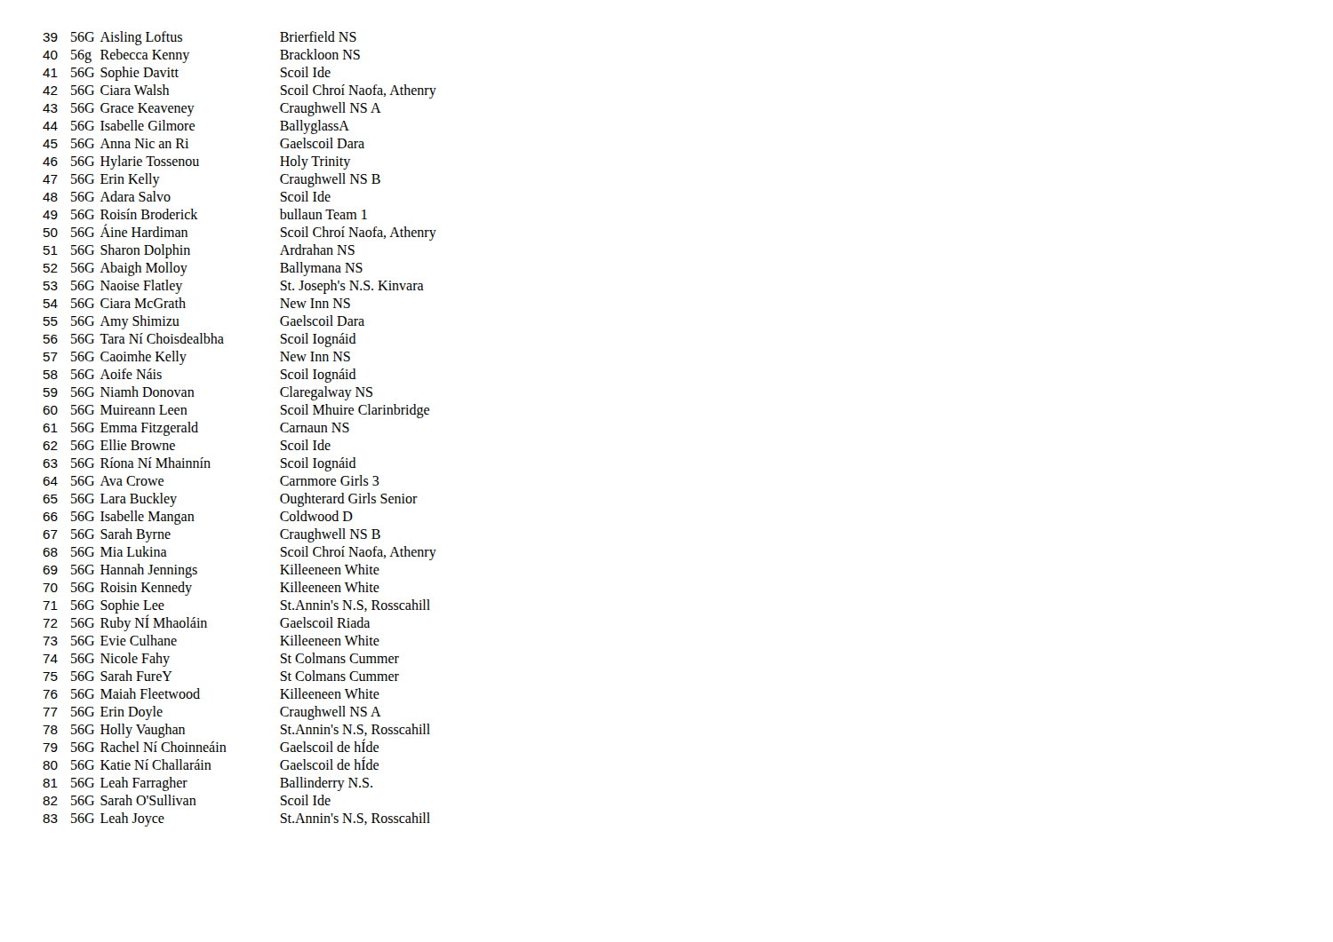| 39 | 56G | Aisling Loftus | Brierfield NS |
| 40 | 56g | Rebecca Kenny | Brackloon NS |
| 41 | 56G | Sophie Davitt | Scoil Ide |
| 42 | 56G | Ciara Walsh | Scoil Chroí Naofa, Athenry |
| 43 | 56G | Grace Keaveney | Craughwell NS A |
| 44 | 56G | Isabelle Gilmore | BallyglassA |
| 45 | 56G | Anna Nic an Ri | Gaelscoil Dara |
| 46 | 56G | Hylarie Tossenou | Holy Trinity |
| 47 | 56G | Erin Kelly | Craughwell NS B |
| 48 | 56G | Adara Salvo | Scoil Ide |
| 49 | 56G | Roisín Broderick | bullaun Team 1 |
| 50 | 56G | Áine Hardiman | Scoil Chroí Naofa, Athenry |
| 51 | 56G | Sharon Dolphin | Ardrahan NS |
| 52 | 56G | Abaigh Molloy | Ballymana NS |
| 53 | 56G | Naoise Flatley | St. Joseph's N.S. Kinvara |
| 54 | 56G | Ciara McGrath | New Inn NS |
| 55 | 56G | Amy Shimizu | Gaelscoil Dara |
| 56 | 56G | Tara Ní Choisdealbha | Scoil Iognáid |
| 57 | 56G | Caoimhe Kelly | New Inn NS |
| 58 | 56G | Aoife Náis | Scoil Iognáid |
| 59 | 56G | Niamh Donovan | Claregalway NS |
| 60 | 56G | Muireann Leen | Scoil Mhuire Clarinbridge |
| 61 | 56G | Emma Fitzgerald | Carnaun NS |
| 62 | 56G | Ellie Browne | Scoil Ide |
| 63 | 56G | Ríona Ní Mhainnín | Scoil Iognáid |
| 64 | 56G | Ava Crowe | Carnmore Girls 3 |
| 65 | 56G | Lara Buckley | Oughterard Girls Senior |
| 66 | 56G | Isabelle Mangan | Coldwood D |
| 67 | 56G | Sarah Byrne | Craughwell NS B |
| 68 | 56G | Mia Lukina | Scoil Chroí Naofa, Athenry |
| 69 | 56G | Hannah Jennings | Killeeneen White |
| 70 | 56G | Roisin Kennedy | Killeeneen White |
| 71 | 56G | Sophie Lee | St.Annin's N.S, Rosscahill |
| 72 | 56G | Ruby NÍ Mhaoláin | Gaelscoil Riada |
| 73 | 56G | Evie Culhane | Killeeneen White |
| 74 | 56G | Nicole Fahy | St Colmans Cummer |
| 75 | 56G | Sarah FureY | St Colmans Cummer |
| 76 | 56G | Maiah Fleetwood | Killeeneen White |
| 77 | 56G | Erin Doyle | Craughwell NS A |
| 78 | 56G | Holly Vaughan | St.Annin's N.S, Rosscahill |
| 79 | 56G | Rachel Ní Choinneáin | Gaelscoil de hÍde |
| 80 | 56G | Katie Ní Challaráin | Gaelscoil de hÍde |
| 81 | 56G | Leah Farragher | Ballinderry N.S. |
| 82 | 56G | Sarah O'Sullivan | Scoil Ide |
| 83 | 56G | Leah Joyce | St.Annin's N.S, Rosscahill |